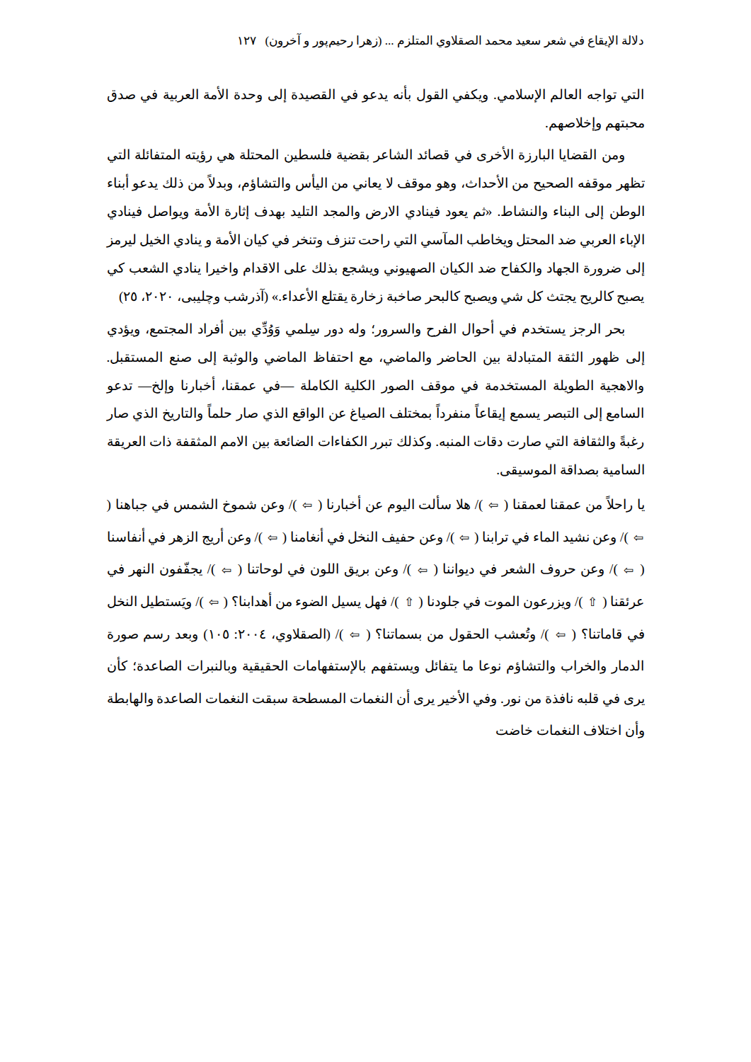دلالة الإيقاع في شعر سعيد محمد الصقلاوي المتلزم ... (زهرا رحيم‌پور و آخرون) ١٢٧
التي تواجه العالم الإسلامي. ويكفي القول بأنه يدعو في القصيدة إلى وحدة الأمة العربية في صدق محبتهم وإخلاصهم.
ومن القضايا البارزة الأخرى في قصائد الشاعر بقضية فلسطين المحتلة هي رؤيته المتفائلة التي تظهر موقفه الصحيح من الأحداث، وهو موقف لا يعاني من اليأس والتشاؤم، وبدلاً من ذلك يدعو أبناء الوطن إلى البناء والنشاط. «ثم يعود فينادي الارض والمجد التليد بهدف إثارة الأمة ويواصل فينادي الإباء العربي ضد المحتل ويخاطب المآسي التي راحت تنزف وتنخر في كيان الأمة و ينادي الخيل ليرمز إلى ضرورة الجهاد والكفاح ضد الكيان الصهيوني ويشجع بذلك على الاقدام واخيرا ينادي الشعب كي يصبح كالريح يجتث كل شي ويصبح كالبحر صاخبة زخارة يقتلع الأعداء.» (آذرشب وچلیبی، ٢٠٢٠، ٢٥)
بحر الرجز يستخدم في أحوال الفرح والسرور؛ وله دور سِلمي وَوُدِّي بين أفراد المجتمع، ويؤدي إلى ظهور الثقة المتبادلة بين الحاضر والماضي، مع احتفاظ الماضي والوثبة إلى صنع المستقبل. والاهجية الطويلة المستخدمة في موقف الصور الكلية الكاملة —في عمقنا، أخبارنا وإلخ— تدعو السامع إلى التبصر يسمع إيقاعاً منفرداً بمختلف الصياغ عن الواقع الذي صار حلماً والتاريخ الذي صار رغبةً والثقافة التي صارت دقات المنبه. وكذلك تبرر الكفاءات الضائعة بين الامم المثقفة ذات العريقة السامية بصداقة الموسيقى.
يا راحلاً من عمقنا لعمقنا ( ⇦ )/ هلا سألت اليوم عن أخبارنا ( ⇦ )/ وعن شموخ الشمس في جباهنا ( ⇦ )/ وعن نشيد الماء في ترابنا ( ⇦ )/ وعن حفيف النخل في أنغامنا ( ⇦ )/ وعن أريج الزهر في أنفاسنا ( ⇦ )/ وعن حروف الشعر في ديواننا ( ⇦ )/ وعن بريق اللون في لوحاتنا ( ⇦ )/ يجفّفون النهر في عرئقنا ( ⇧ )/ ويزرعون الموت في جلودنا ( ⇧ )/ فهل يسيل الضوء من أهدابنا؟ ( ⇦ )/ ويَستطيل النخل في قاماتنا؟ ( ⇦ )/ وتُعشب الحقول من بسماتنا؟ ( ⇦ )/ (الصقلاوي، ٢٠٠٤: ١٠٥) وبعد رسم صورة الدمار والخراب والتشاؤم نوعا ما يتفائل ويستفهم بالإستفهامات الحقيقية وبالنبرات الصاعدة؛ كأن يرى في قلبه نافذة من نور. وفي الأخير يرى أن النغمات المسطحة سبقت النغمات الصاعدة والهابطة وأن اختلاف النغمات خاضت